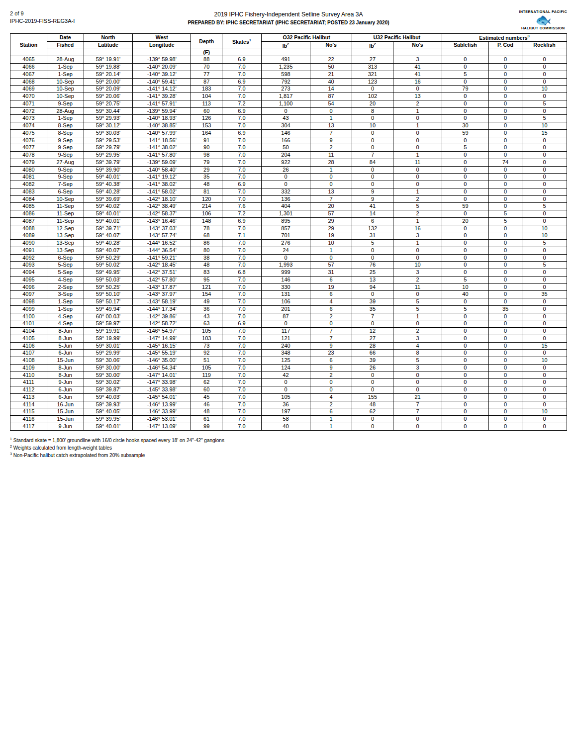2 of 9
IPHC-2019-FISS-REG3A-I
2019 IPHC Fishery-Independent Setline Survey Area 3A
PREPARED BY: IPHC SECRETARIAT (IPHC SECRETARIAT; POSTED 23 January 2020)
INTERNATIONAL PACIFIC
🐟
HALIBUT COMMISSION
| Station | Date | North | West | Depth | Skates 1 | O32 Pacific Halibut | U32 Pacific Halibut | Estimated numbers 3 |
| --- | --- | --- | --- | --- | --- | --- | --- | --- |
| Fished | Latitude | Longitude | lb 2 | No's | lb 2 | No's | Sablefish | P. Cod | Rockfish |
| | | | (F) | | | | | | | | |
| 4065 | 28-Aug | 59° 19.91' | -139° 59.98' | 88 | 6.9 | 491 | 22 | 27 | 3 | 0 | 0 | 0 |
| 4066 | 1-Sep | 59° 19.88' | -140° 20.09' | 70 | 7.0 | 1,235 | 50 | 313 | 41 | 0 | 0 | 0 |
| 4067 | 1-Sep | 59° 20.14' | -140° 39.12' | 77 | 7.0 | 598 | 21 | 321 | 41 | 5 | 0 | 0 |
| 4068 | 10-Sep | 59° 20.00' | -140° 59.41' | 87 | 6.9 | 792 | 40 | 123 | 16 | 0 | 0 | 0 |
| 4069 | 10-Sep | 59° 20.09' | -141° 14.12' | 183 | 7.0 | 273 | 14 | 0 | 0 | 79 | 0 | 10 |
| 4070 | 10-Sep | 59° 20.06' | -141° 39.28' | 104 | 7.0 | 1,817 | 87 | 102 | 13 | 0 | 0 | 0 |
| 4071 | 9-Sep | 59° 20.75' | -141° 57.91' | 113 | 7.2 | 1,100 | 54 | 20 | 2 | 0 | 0 | 5 |
| 4072 | 28-Aug | 59° 30.44' | -139° 59.94' | 60 | 6.9 | 0 | 0 | 8 | 1 | 0 | 0 | 0 |
| 4073 | 1-Sep | 59° 29.93' | -140° 18.93' | 126 | 7.0 | 43 | 1 | 0 | 0 | 0 | 0 | 5 |
| 4074 | 8-Sep | 59° 30.12' | -140° 38.85' | 153 | 7.0 | 304 | 13 | 10 | 1 | 30 | 0 | 10 |
| 4075 | 8-Sep | 59° 30.03' | -140° 57.99' | 164 | 6.9 | 146 | 7 | 0 | 0 | 59 | 0 | 15 |
| 4076 | 9-Sep | 59° 29.53' | -141° 18.56' | 91 | 7.0 | 166 | 9 | 0 | 0 | 0 | 0 | 0 |
| 4077 | 9-Sep | 59° 29.79' | -141° 38.02' | 90 | 7.0 | 50 | 2 | 0 | 0 | 5 | 0 | 0 |
| 4078 | 9-Sep | 59° 29.95' | -141° 57.80' | 98 | 7.0 | 204 | 11 | 7 | 1 | 0 | 0 | 0 |
| 4079 | 27-Aug | 59° 39.79' | -139° 59.09' | 79 | 7.0 | 922 | 28 | 84 | 11 | 0 | 74 | 0 |
| 4080 | 9-Sep | 59° 39.90' | -140° 58.40' | 29 | 7.0 | 26 | 1 | 0 | 0 | 0 | 0 | 0 |
| 4081 | 9-Sep | 59° 40.01' | -141° 19.12' | 35 | 7.0 | 0 | 0 | 0 | 0 | 0 | 0 | 0 |
| 4082 | 7-Sep | 59° 40.38' | -141° 38.02' | 48 | 6.9 | 0 | 0 | 0 | 0 | 0 | 0 | 0 |
| 4083 | 6-Sep | 59° 40.28' | -141° 58.02' | 81 | 7.0 | 332 | 13 | 9 | 1 | 0 | 0 | 0 |
| 4084 | 10-Sep | 59° 39.69' | -142° 18.10' | 120 | 7.0 | 136 | 7 | 9 | 2 | 0 | 0 | 0 |
| 4085 | 11-Sep | 59° 40.02' | -142° 38.49' | 214 | 7.6 | 404 | 20 | 41 | 5 | 59 | 0 | 5 |
| 4086 | 11-Sep | 59° 40.01' | -142° 58.37' | 106 | 7.2 | 1,301 | 57 | 14 | 2 | 0 | 5 | 0 |
| 4087 | 11-Sep | 59° 40.01' | -143° 16.46' | 148 | 6.9 | 895 | 29 | 6 | 1 | 20 | 5 | 0 |
| 4088 | 12-Sep | 59° 39.71' | -143° 37.03' | 78 | 7.0 | 857 | 29 | 132 | 16 | 0 | 0 | 10 |
| 4089 | 13-Sep | 59° 40.07' | -143° 57.74' | 68 | 7.1 | 701 | 19 | 31 | 3 | 0 | 0 | 10 |
| 4090 | 13-Sep | 59° 40.28' | -144° 16.52' | 86 | 7.0 | 276 | 10 | 5 | 1 | 0 | 0 | 5 |
| 4091 | 13-Sep | 59° 40.07' | -144° 36.54' | 80 | 7.0 | 24 | 1 | 0 | 0 | 0 | 0 | 0 |
| 4092 | 6-Sep | 59° 50.29' | -141° 59.21' | 38 | 7.0 | 0 | 0 | 0 | 0 | 0 | 0 | 0 |
| 4093 | 5-Sep | 59° 50.02' | -142° 18.45' | 48 | 7.0 | 1,993 | 57 | 76 | 10 | 0 | 0 | 5 |
| 4094 | 5-Sep | 59° 49.95' | -142° 37.51' | 83 | 6.8 | 999 | 31 | 25 | 3 | 0 | 0 | 0 |
| 4095 | 4-Sep | 59° 50.03' | -142° 57.80' | 95 | 7.0 | 146 | 6 | 13 | 2 | 5 | 0 | 0 |
| 4096 | 2-Sep | 59° 50.25' | -143° 17.87' | 121 | 7.0 | 330 | 19 | 94 | 11 | 10 | 0 | 0 |
| 4097 | 3-Sep | 59° 50.10' | -143° 37.97' | 154 | 7.0 | 131 | 6 | 0 | 0 | 40 | 0 | 35 |
| 4098 | 1-Sep | 59° 50.17' | -143° 58.19' | 49 | 7.0 | 106 | 4 | 39 | 5 | 0 | 0 | 0 |
| 4099 | 1-Sep | 59° 49.94' | -144° 17.34' | 36 | 7.0 | 201 | 6 | 35 | 5 | 5 | 35 | 0 |
| 4100 | 4-Sep | 60° 00.03' | -142° 39.86' | 43 | 7.0 | 87 | 2 | 7 | 1 | 0 | 0 | 0 |
| 4101 | 4-Sep | 59° 59.97' | -142° 58.72' | 63 | 6.9 | 0 | 0 | 0 | 0 | 0 | 0 | 0 |
| 4104 | 8-Jun | 59° 19.91' | -146° 54.97' | 105 | 7.0 | 117 | 7 | 12 | 2 | 0 | 0 | 0 |
| 4105 | 8-Jun | 59° 19.99' | -147° 14.99' | 103 | 7.0 | 121 | 7 | 27 | 3 | 0 | 0 | 0 |
| 4106 | 5-Jun | 59° 30.01' | -145° 16.15' | 73 | 7.0 | 240 | 9 | 28 | 4 | 0 | 0 | 15 |
| 4107 | 6-Jun | 59° 29.99' | -145° 55.19' | 92 | 7.0 | 348 | 23 | 66 | 8 | 0 | 0 | 0 |
| 4108 | 15-Jun | 59° 30.06' | -146° 35.00' | 51 | 7.0 | 125 | 6 | 39 | 5 | 0 | 0 | 10 |
| 4109 | 8-Jun | 59° 30.00' | -146° 54.34' | 105 | 7.0 | 124 | 9 | 26 | 3 | 0 | 0 | 0 |
| 4110 | 8-Jun | 59° 30.00' | -147° 14.01' | 119 | 7.0 | 42 | 2 | 0 | 0 | 0 | 0 | 0 |
| 4111 | 9-Jun | 59° 30.02' | -147° 33.98' | 62 | 7.0 | 0 | 0 | 0 | 0 | 0 | 0 | 0 |
| 4112 | 6-Jun | 59° 39.87' | -145° 33.98' | 60 | 7.0 | 0 | 0 | 0 | 0 | 0 | 0 | 0 |
| 4113 | 6-Jun | 59° 40.03' | -145° 54.01' | 45 | 7.0 | 105 | 4 | 155 | 21 | 0 | 0 | 0 |
| 4114 | 16-Jun | 59° 39.93' | -146° 13.99' | 46 | 7.0 | 36 | 2 | 48 | 7 | 0 | 0 | 0 |
| 4115 | 15-Jun | 59° 40.05' | -146° 33.99' | 48 | 7.0 | 197 | 6 | 62 | 7 | 0 | 0 | 10 |
| 4116 | 15-Jun | 59° 39.95' | -146° 53.01' | 61 | 7.0 | 58 | 1 | 0 | 0 | 0 | 0 | 0 |
| 4117 | 9-Jun | 59° 40.01' | -147° 13.09' | 99 | 7.0 | 40 | 1 | 0 | 0 | 0 | 0 | 0 |
1 Standard skate = 1,800' groundline with 16/0 circle hooks spaced every 18' on 24"-42" gangions
2 Weights calculated from length-weight tables
3 Non-Pacific halibut catch extrapolated from 20% subsample